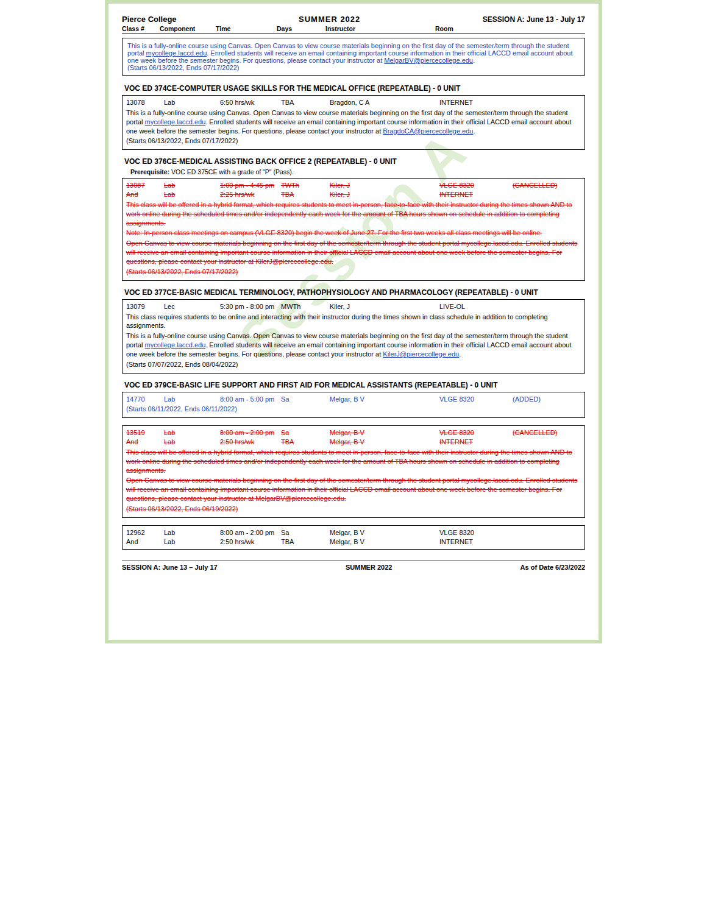Session A
Pierce College SUMMER 2022 SESSION A: June 13 - July 17
Class # Component Time Days Instructor Room
This is a fully-online course using Canvas. Open Canvas to view course materials beginning on the first day of the semester/term through the student portal mycollege.laccd.edu. Enrolled students will receive an email containing important course information in their official LACCD email account about one week before the semester begins. For questions, please contact your instructor at MelgarBV@piercecollege.edu.
(Starts 06/13/2022, Ends 07/17/2022)
VOC ED 374CE-COMPUTER USAGE SKILLS FOR THE MEDICAL OFFICE (REPEATABLE) - 0 UNIT
13078 Lab 6:50 hrs/wk TBA Bragdon, C A INTERNET
This is a fully-online course using Canvas. Open Canvas to view course materials beginning on the first day of the semester/term through the student portal mycollege.laccd.edu. Enrolled students will receive an email containing important course information in their official LACCD email account about one week before the semester begins. For questions, please contact your instructor at BragdoCA@piercecollege.edu.
(Starts 06/13/2022, Ends 07/17/2022)
VOC ED 376CE-MEDICAL ASSISTING BACK OFFICE 2 (REPEATABLE) - 0 UNIT
Prerequisite: VOC ED 375CE with a grade of "P" (Pass).
13087 Lab 1:00 pm - 4:45 pm TWTh Kiler, J VLGE 8320 (CANCELLED)
And Lab 2:25 hrs/wk TBA Kiler, J INTERNET
This class will be offered in a hybrid format, which requires students to meet in-person, face-to-face with their instructor during the times shown AND to work online during the scheduled times and/or independently each week for the amount of TBA hours shown on schedule in addition to completing assignments.
Note: In-person class meetings on campus (VLGE 8320) begin the week of June 27. For the first two weeks all class meetings will be online.
Open Canvas to view course materials beginning on the first day of the semester/term through the student portal mycollege.laccd.edu. Enrolled students will receive an email containing important course information in their official LACCD email account about one week before the semester begins. For questions, please contact your instructor at KilerJ@piercecollege.edu.
(Starts 06/13/2022, Ends 07/17/2022)
VOC ED 377CE-BASIC MEDICAL TERMINOLOGY, PATHOPHYSIOLOGY AND PHARMACOLOGY (REPEATABLE) - 0 UNIT
13079 Lec 5:30 pm - 8:00 pm MWTh Kiler, J LIVE-OL
This class requires students to be online and interacting with their instructor during the times shown in class schedule in addition to completing assignments.
This is a fully-online course using Canvas. Open Canvas to view course materials beginning on the first day of the semester/term through the student portal mycollege.laccd.edu. Enrolled students will receive an email containing important course information in their official LACCD email account about one week before the semester begins. For questions, please contact your instructor at KilerJ@piercecollege.edu.
(Starts 07/07/2022, Ends 08/04/2022)
VOC ED 379CE-BASIC LIFE SUPPORT AND FIRST AID FOR MEDICAL ASSISTANTS (REPEATABLE) - 0 UNIT
14770 Lab 8:00 am - 5:00 pm Sa Melgar, B V VLGE 8320 (ADDED)
(Starts 06/11/2022, Ends 06/11/2022)
13519 Lab 8:00 am - 2:00 pm Sa Melgar, B V VLGE 8320 (CANCELLED)
And Lab 2:50 hrs/wk TBA Melgar, B V INTERNET
This class will be offered in a hybrid format, which requires students to meet in-person, face-to-face with their instructor during the times shown AND to work online during the scheduled times and/or independently each week for the amount of TBA hours shown on schedule in addition to completing assignments.
Open Canvas to view course materials beginning on the first day of the semester/term through the student portal mycollege.laccd.edu. Enrolled students will receive an email containing important course information in their official LACCD email account about one week before the semester begins. For questions, please contact your instructor at MelgarBV@piercecollege.edu.
(Starts 06/13/2022, Ends 06/19/2022)
12962 Lab 8:00 am - 2:00 pm Sa Melgar, B V VLGE 8320
And Lab 2:50 hrs/wk TBA Melgar, B V INTERNET
SESSION A: June 13 – July 17 SUMMER 2022 As of Date 6/23/2022